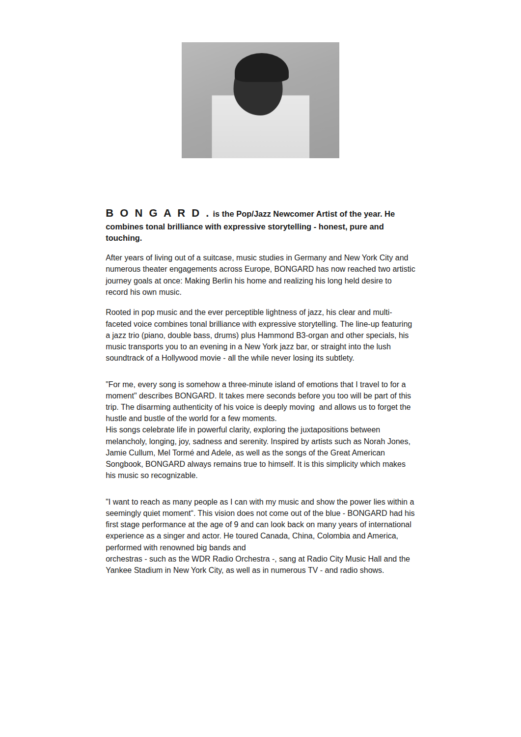B O N G A R D . is the Pop/Jazz Newcomer Artist of the year. He combines tonal brilliance with expressive storytelling - honest, pure and touching.
After years of living out of a suitcase, music studies in Germany and New York City and numerous theater engagements across Europe, BONGARD has now reached two artistic journey goals at once: Making Berlin his home and realizing his long held desire to record his own music.
Rooted in pop music and the ever perceptible lightness of jazz, his clear and multi-faceted voice combines tonal brilliance with expressive storytelling. The line-up featuring a jazz trio (piano, double bass, drums) plus Hammond B3-organ and other specials, his music transports you to an evening in a New York jazz bar, or straight into the lush soundtrack of a Hollywood movie - all the while never losing its subtlety.
"For me, every song is somehow a three-minute island of emotions that I travel to for a moment" describes BONGARD. It takes mere seconds before you too will be part of this trip. The disarming authenticity of his voice is deeply moving and allows us to forget the hustle and bustle of the world for a few moments.
His songs celebrate life in powerful clarity, exploring the juxtapositions between melancholy, longing, joy, sadness and serenity. Inspired by artists such as Norah Jones, Jamie Cullum, Mel Tormé and Adele, as well as the songs of the Great American Songbook, BONGARD always remains true to himself. It is this simplicity which makes his music so recognizable.
"I want to reach as many people as I can with my music and show the power lies within a seemingly quiet moment“. This vision does not come out of the blue - BONGARD had his first stage performance at the age of 9 and can look back on many years of international experience as a singer and actor. He toured Canada, China, Colombia and America, performed with renowned big bands and
orchestras - such as the WDR Radio Orchestra -, sang at Radio City Music Hall and the Yankee Stadium in New York City, as well as in numerous TV - and radio shows.